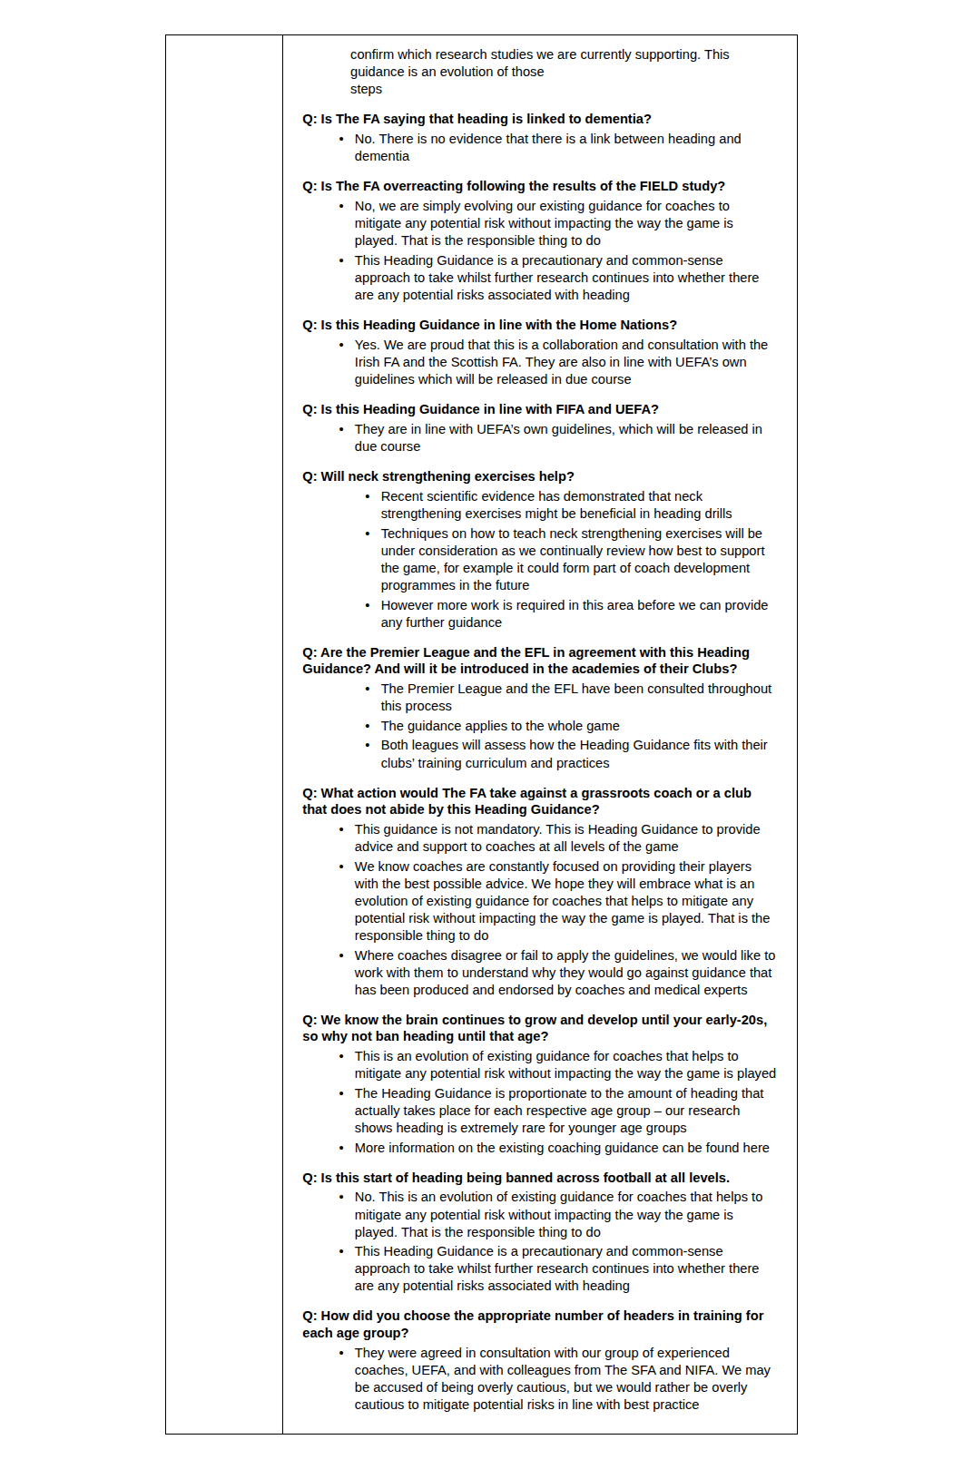confirm which research studies we are currently supporting. This guidance is an evolution of thosesteps
Q: Is The FA saying that heading is linked to dementia?
No. There is no evidence that there is a link between heading and dementia
Q: Is The FA overreacting following the results of the FIELD study?
No, we are simply evolving our existing guidance for coaches to mitigate any potential risk without impacting the way the game is played. That is the responsible thing to do
This Heading Guidance is a precautionary and common-sense approach to take whilst further research continues into whether there are any potential risks associated with heading
Q: Is this Heading Guidance in line with the Home Nations?
Yes. We are proud that this is a collaboration and consultation with the Irish FA and the Scottish FA. They are also in line with UEFA’s own guidelines which will be released in due course
Q: Is this Heading Guidance in line with FIFA and UEFA?
They are in line with UEFA’s own guidelines, which will be released in due course
Q: Will neck strengthening exercises help?
Recent scientific evidence has demonstrated that neck strengthening exercises might be beneficial in heading drills
Techniques on how to teach neck strengthening exercises will be under consideration as we continually review how best to support the game, for example it could form part of coach development programmes in the future
However more work is required in this area before we can provide any further guidance
Q: Are the Premier League and the EFL in agreement with this Heading Guidance? And will it be introduced in the academies of their Clubs?
The Premier League and the EFL have been consulted throughout this process
The guidance applies to the whole game
Both leagues will assess how the Heading Guidance fits with their clubs’ training curriculum and practices
Q: What action would The FA take against a grassroots coach or a club that does not abide by this Heading Guidance?
This guidance is not mandatory. This is Heading Guidance to provide advice and support to coaches at all levels of the game
We know coaches are constantly focused on providing their players with the best possible advice. We hope they will embrace what is an evolution of existing guidance for coaches that helps to mitigate any potential risk without impacting the way the game is played. That is the responsible thing to do
Where coaches disagree or fail to apply the guidelines, we would like to work with them to understand why they would go against guidance that has been produced and endorsed by coaches and medical experts
Q: We know the brain continues to grow and develop until your early-20s, so why not ban heading until that age?
This is an evolution of existing guidance for coaches that helps to mitigate any potential risk without impacting the way the game is played
The Heading Guidance is proportionate to the amount of heading that actually takes place for each respective age group – our research shows heading is extremely rare for younger age groups
More information on the existing coaching guidance can be found here
Q: Is this start of heading being banned across football at all levels.
No. This is an evolution of existing guidance for coaches that helps to mitigate any potential risk without impacting the way the game is played. That is the responsible thing to do
This Heading Guidance is a precautionary and common-sense approach to take whilst further research continues into whether there are any potential risks associated with heading
Q: How did you choose the appropriate number of headers in training for each age group?
They were agreed in consultation with our group of experienced coaches, UEFA, and with colleagues from The SFA and NIFA. We may be accused of being overly cautious, but we would rather be overly cautious to mitigate potential risks in line with best practice